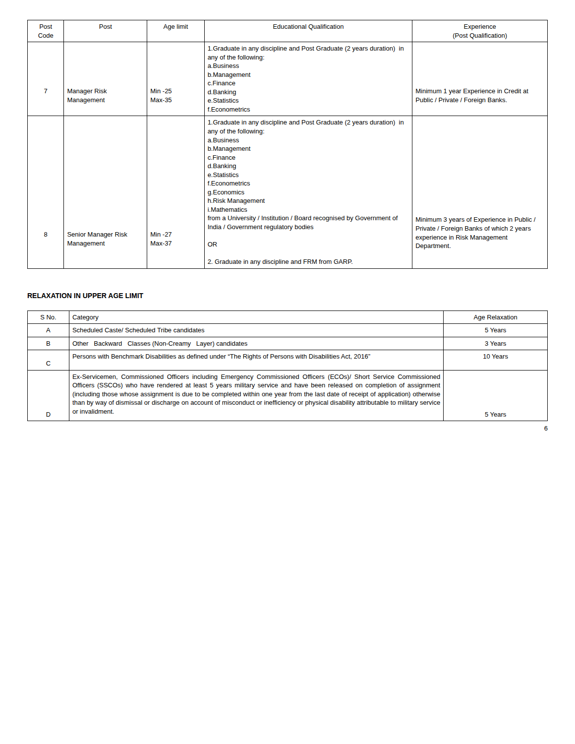| Post Code | Post | Age limit | Educational Qualification | Experience (Post Qualification) |
| --- | --- | --- | --- | --- |
| 7 | Manager Risk Management | Min -25 Max-35 | 1.Graduate in any discipline and Post Graduate (2 years duration) in any of the following: a.Business b.Management c.Finance d.Banking e.Statistics f.Econometrics | Minimum 1 year Experience in Credit at Public / Private / Foreign Banks. |
| 8 | Senior Manager Risk Management | Min -27 Max-37 | 1.Graduate in any discipline and Post Graduate (2 years duration) in any of the following: a.Business b.Management c.Finance d.Banking e.Statistics f.Econometrics g.Economics h.Risk Management i.Mathematics from a University / Institution / Board recognised by Government of India / Government regulatory bodies OR 2. Graduate in any discipline and FRM from GARP. | Minimum 3 years of Experience in Public / Private / Foreign Banks of which 2 years experience in Risk Management Department. |
RELAXATION IN UPPER AGE LIMIT
| S No. | Category | Age Relaxation |
| --- | --- | --- |
| A | Scheduled Caste/ Scheduled Tribe candidates | 5 Years |
| B | Other Backward Classes (Non-Creamy Layer) candidates | 3 Years |
| C | Persons with Benchmark Disabilities as defined under “The Rights of Persons with Disabilities Act, 2016” | 10 Years |
| D | Ex-Servicemen, Commissioned Officers including Emergency Commissioned Officers (ECOs)/ Short Service Commissioned Officers (SSCOs) who have rendered at least 5 years military service and have been released on completion of assignment (including those whose assignment is due to be completed within one year from the last date of receipt of application) otherwise than by way of dismissal or discharge on account of misconduct or inefficiency or physical disability attributable to military service or invalidment. | 5 Years |
6